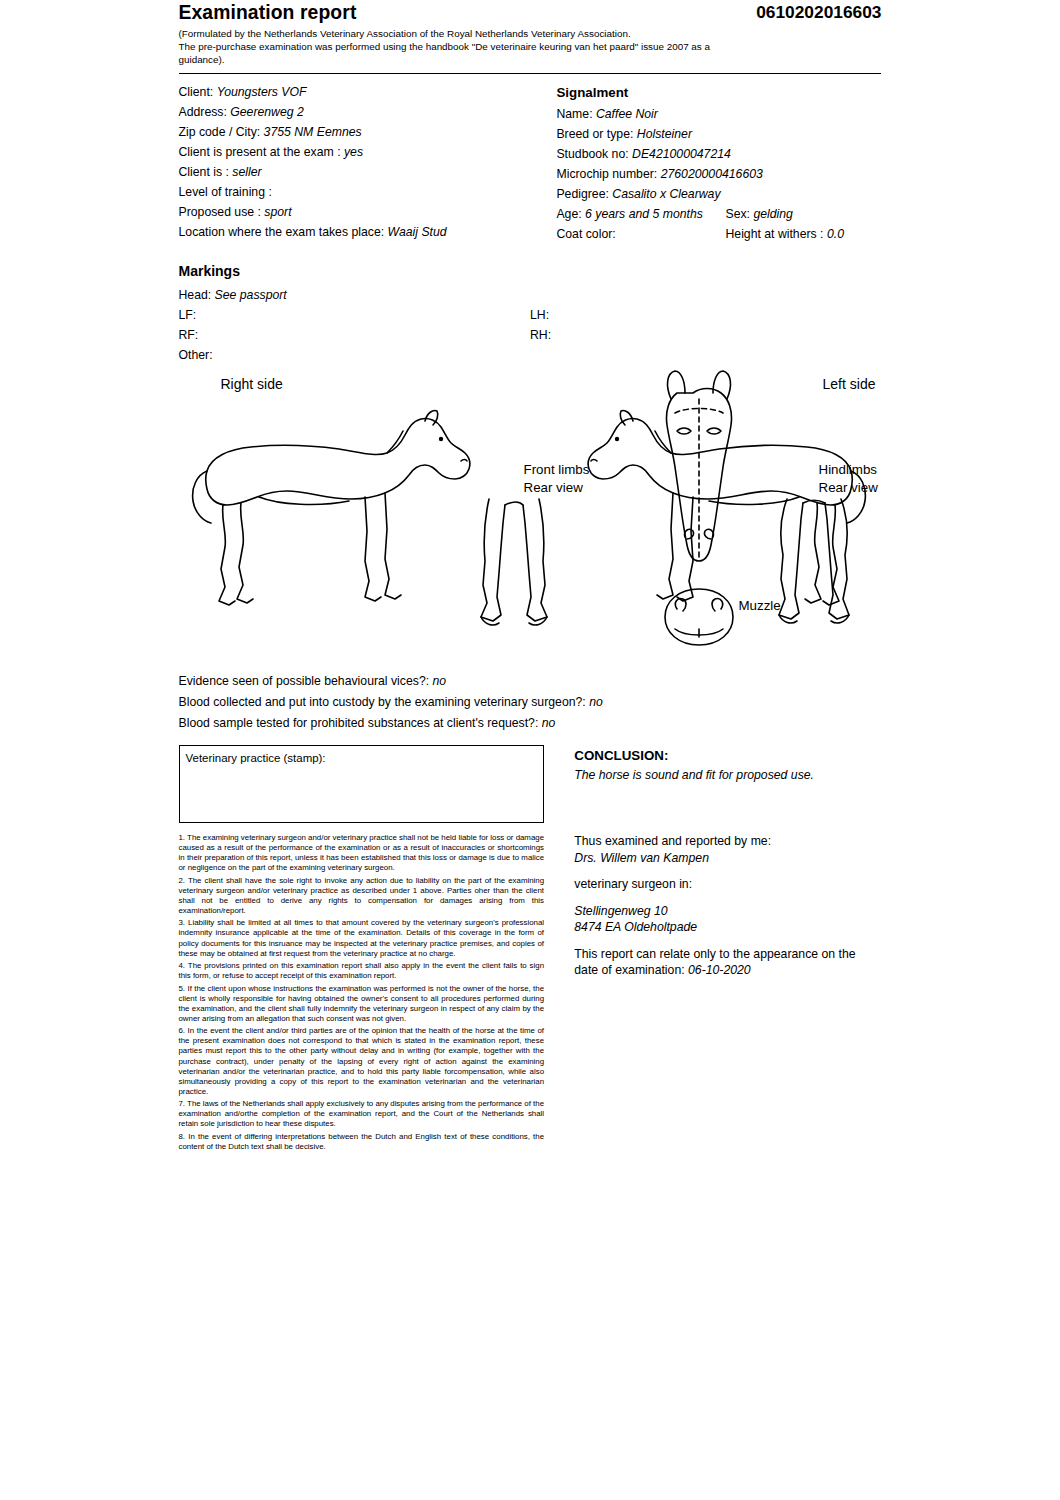Examination report
(Formulated by the Netherlands Veterinary Association of the Royal Netherlands Veterinary Association.
The pre-purchase examination was performed using the handbook "De veterinaire keuring van het paard" issue 2007 as a guidance).
0610202016603
Client: Youngsters VOF
Address: Geerenweg 2
Zip code / City: 3755 NM Eemnes
Client is present at the exam : yes
Client is : seller
Level of training :
Proposed use : sport
Location where the exam takes place: Waaij Stud
Signalment
Name: Caffee Noir
Breed or type: Holsteiner
Studbook no: DE421000047214
Microchip number: 276020000416603
Pedigree: Casalito x Clearway
Age: 6 years and 5 months Sex: gelding
Coat color: Height at withers : 0.0
Markings
Head: See passport
LF:
LH:
RF:
RH:
Other:
Right side
Left side
Front limbs
Rear view
Hindlimbs
Rear view
Muzzle
Evidence seen of possible behavioural vices?: no
Blood collected and put into custody by the examining veterinary surgeon?: no
Blood sample tested for prohibited substances at client's request?: no
Veterinary practice (stamp):
CONCLUSION:
The horse is sound and fit for proposed use.
1. The examining veterinary surgeon and/or veterinary practice shall not be held liable for loss or damage caused as a result of the performance of the examination or as a result of inaccuracies or shortcomings in their preparation of this report, unless it has been established that this loss or damage is due to malice or negligence on the part of the examining veterinary surgeon.
2. The client shall have the sole right to invoke any action due to liability on the part of the examining veterinary surgeon and/or veterinary practice as described under 1 above. Parties oher than the client shall not be entitled to derive any rights to compensation for damages arising from this examination/report.
3. Liability shall be limited at all times to that amount covered by the veterinary surgeon's professional indemnity insurance applicable at the time of the examination. Details of this coverage in the form of policy documents for this insruance may be inspected at the veterinary practice premises, and copies of these may be obtained at first request from the veterinary practice at no charge.
4. The provisions printed on this examination report shall also apply in the event the client fails to sign this form, or refuse to accept receipt of this examination report.
5. If the client upon whose instructions the examination was performed is not the owner of the horse, the client is wholly responsible for having obtained the owner's consent to all procedures performed during the examination, and the client shall fully indemnify the veterinary surgeon in respect of any claim by the owner arising from an allegation that such consent was not given.
6. In the event the client and/or third parties are of the opinion that the health of the horse at the time of the present examination does not correspond to that which is stated in the examination report, these parties must report this to the other party without delay and in writing (for example, together with the purchase contract), under penalty of the lapsing of every right of action against the examining veterinarian and/or the veterinarian practice, and to hold this party liable forcompensation, while also simultaneously providing a copy of this report to the examination veterinarian and the veterinarian practice.
7. The laws of the Netherlands shall apply exclusively to any disputes arising from the performance of the examination and/orthe completion of the examination report, and the Court of the Netherlands shall retain sole jurisdiction to hear these disputes.
8. In the event of differing interpretations between the Dutch and English text of these conditions, the content of the Dutch text shall be decisive.
Thus examined and reported by me:
Drs. Willem van Kampen
veterinary surgeon in:
Stellingenweg 10
8474 EA Oldeholtpade
This report can relate only to the appearance on the date of examination: 06-10-2020